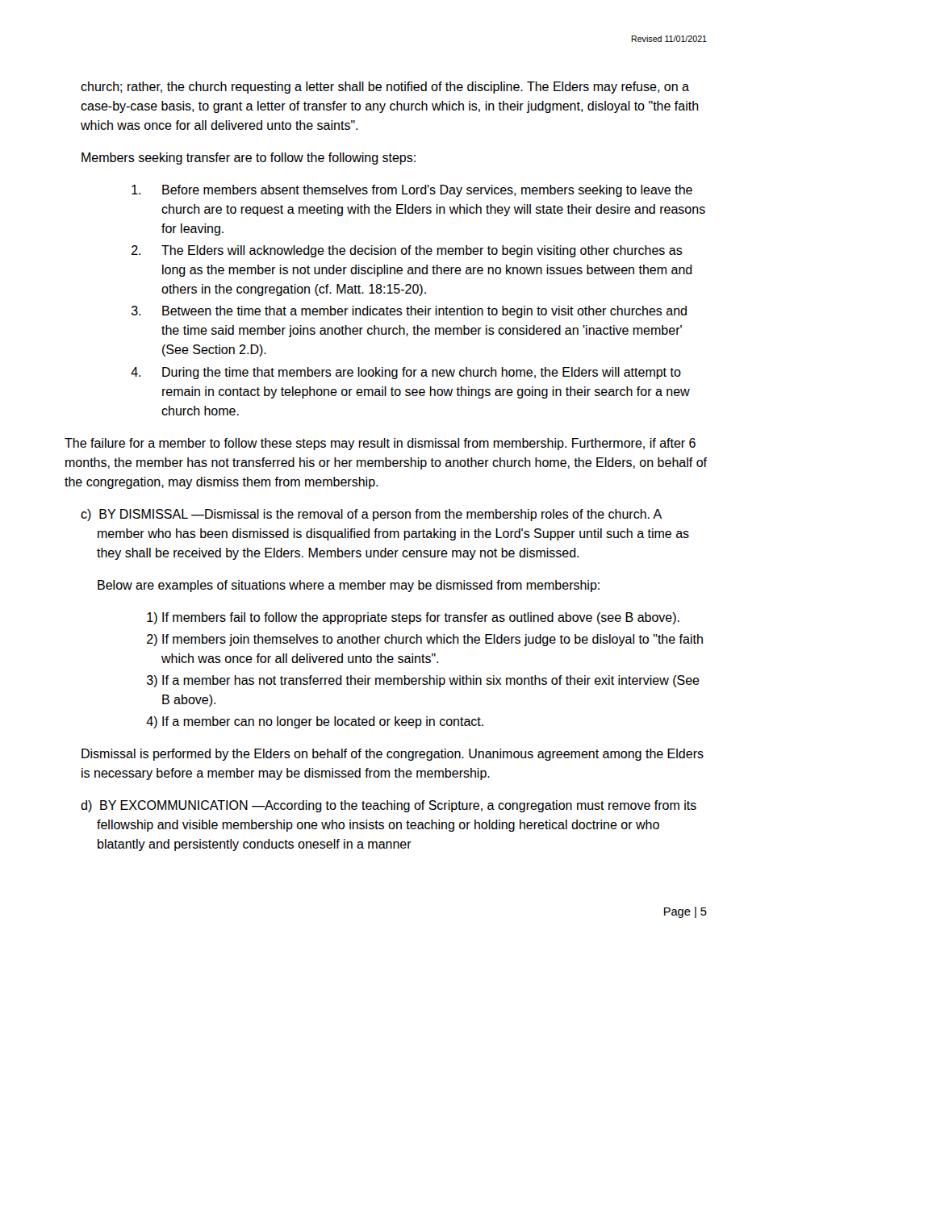Revised 11/01/2021
church; rather, the church requesting a letter shall be notified of the discipline. The Elders may refuse, on a case-by-case basis, to grant a letter of transfer to any church which is, in their judgment, disloyal to "the faith which was once for all delivered unto the saints".
Members seeking transfer are to follow the following steps:
Before members absent themselves from Lord's Day services, members seeking to leave the church are to request a meeting with the Elders in which they will state their desire and reasons for leaving.
The Elders will acknowledge the decision of the member to begin visiting other churches as long as the member is not under discipline and there are no known issues between them and others in the congregation (cf. Matt. 18:15-20).
Between the time that a member indicates their intention to begin to visit other churches and the time said member joins another church, the member is considered an 'inactive member' (See Section 2.D).
During the time that members are looking for a new church home, the Elders will attempt to remain in contact by telephone or email to see how things are going in their search for a new church home.
The failure for a member to follow these steps may result in dismissal from membership. Furthermore, if after 6 months, the member has not transferred his or her membership to another church home, the Elders, on behalf of the congregation, may dismiss them from membership.
c) BY DISMISSAL —Dismissal is the removal of a person from the membership roles of the church. A member who has been dismissed is disqualified from partaking in the Lord's Supper until such a time as they shall be received by the Elders. Members under censure may not be dismissed.
Below are examples of situations where a member may be dismissed from membership:
If members fail to follow the appropriate steps for transfer as outlined above (see B above).
If members join themselves to another church which the Elders judge to be disloyal to "the faith which was once for all delivered unto the saints".
If a member has not transferred their membership within six months of their exit interview (See B above).
If a member can no longer be located or keep in contact.
Dismissal is performed by the Elders on behalf of the congregation. Unanimous agreement among the Elders is necessary before a member may be dismissed from the membership.
d) BY EXCOMMUNICATION —According to the teaching of Scripture, a congregation must remove from its fellowship and visible membership one who insists on teaching or holding heretical doctrine or who blatantly and persistently conducts oneself in a manner
Page | 5